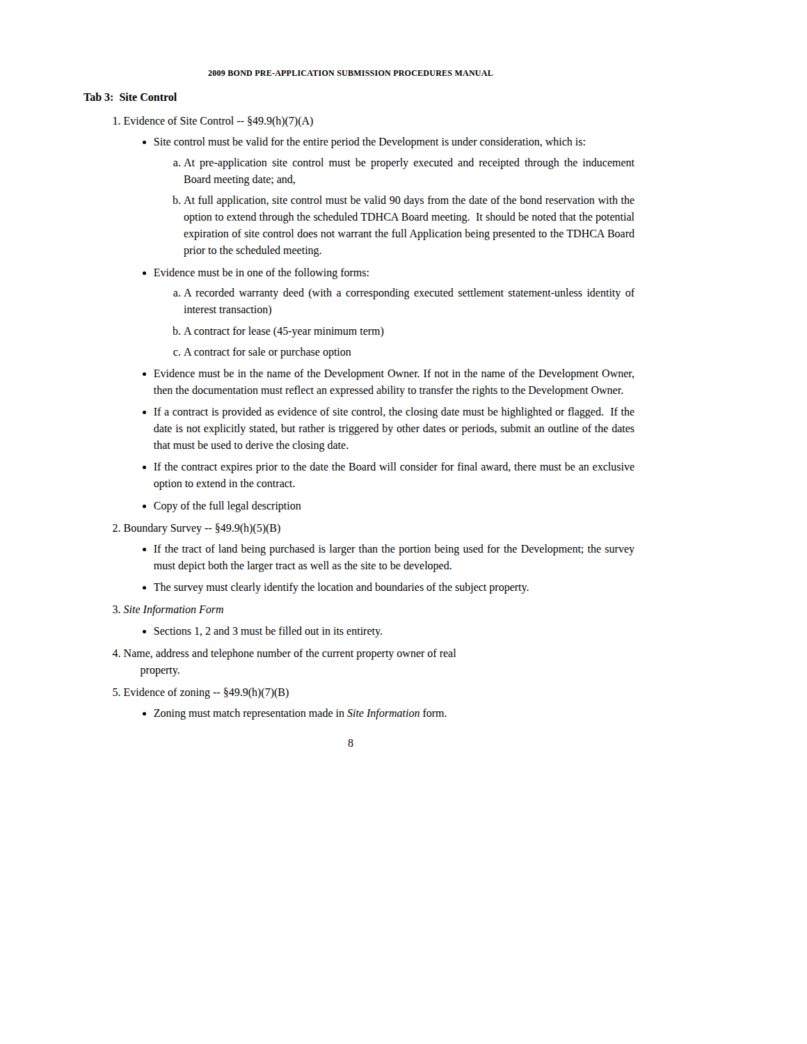2009 BOND PRE-APPLICATION SUBMISSION PROCEDURES MANUAL
Tab 3: Site Control
Evidence of Site Control -- §49.9(h)(7)(A)
Site control must be valid for the entire period the Development is under consideration, which is:
At pre-application site control must be properly executed and receipted through the inducement Board meeting date; and,
At full application, site control must be valid 90 days from the date of the bond reservation with the option to extend through the scheduled TDHCA Board meeting. It should be noted that the potential expiration of site control does not warrant the full Application being presented to the TDHCA Board prior to the scheduled meeting.
Evidence must be in one of the following forms:
A recorded warranty deed (with a corresponding executed settlement statement-unless identity of interest transaction)
A contract for lease (45-year minimum term)
A contract for sale or purchase option
Evidence must be in the name of the Development Owner. If not in the name of the Development Owner, then the documentation must reflect an expressed ability to transfer the rights to the Development Owner.
If a contract is provided as evidence of site control, the closing date must be highlighted or flagged. If the date is not explicitly stated, but rather is triggered by other dates or periods, submit an outline of the dates that must be used to derive the closing date.
If the contract expires prior to the date the Board will consider for final award, there must be an exclusive option to extend in the contract.
Copy of the full legal description
Boundary Survey -- §49.9(h)(5)(B)
If the tract of land being purchased is larger than the portion being used for the Development; the survey must depict both the larger tract as well as the site to be developed.
The survey must clearly identify the location and boundaries of the subject property.
Site Information Form
Sections 1, 2 and 3 must be filled out in its entirety.
Name, address and telephone number of the current property owner of real
property.
Evidence of zoning -- §49.9(h)(7)(B)
Zoning must match representation made in Site Information form.
8